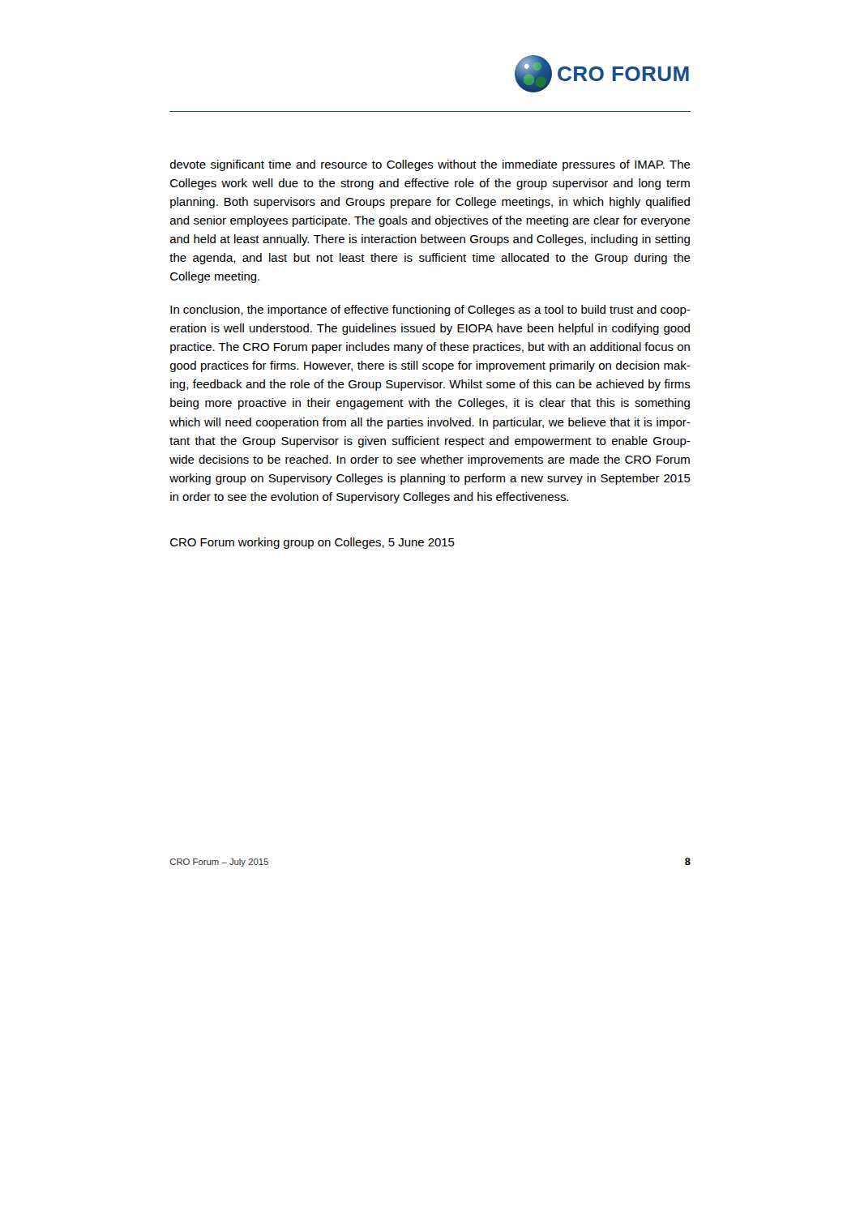CRO FORUM
devote significant time and resource to Colleges without the immediate pressures of IMAP. The Colleges work well due to the strong and effective role of the group supervisor and long term planning. Both supervisors and Groups prepare for College meetings, in which highly qualified and senior employees participate. The goals and objectives of the meeting are clear for everyone and held at least annually. There is interaction between Groups and Colleges, including in setting the agenda, and last but not least there is sufficient time allocated to the Group during the College meeting.
In conclusion, the importance of effective functioning of Colleges as a tool to build trust and cooperation is well understood. The guidelines issued by EIOPA have been helpful in codifying good practice. The CRO Forum paper includes many of these practices, but with an additional focus on good practices for firms. However, there is still scope for improvement primarily on decision making, feedback and the role of the Group Supervisor. Whilst some of this can be achieved by firms being more proactive in their engagement with the Colleges, it is clear that this is something which will need cooperation from all the parties involved. In particular, we believe that it is important that the Group Supervisor is given sufficient respect and empowerment to enable Group-wide decisions to be reached. In order to see whether improvements are made the CRO Forum working group on Supervisory Colleges is planning to perform a new survey in September 2015 in order to see the evolution of Supervisory Colleges and his effectiveness.
CRO Forum working group on Colleges, 5 June 2015
CRO Forum – July 2015 8